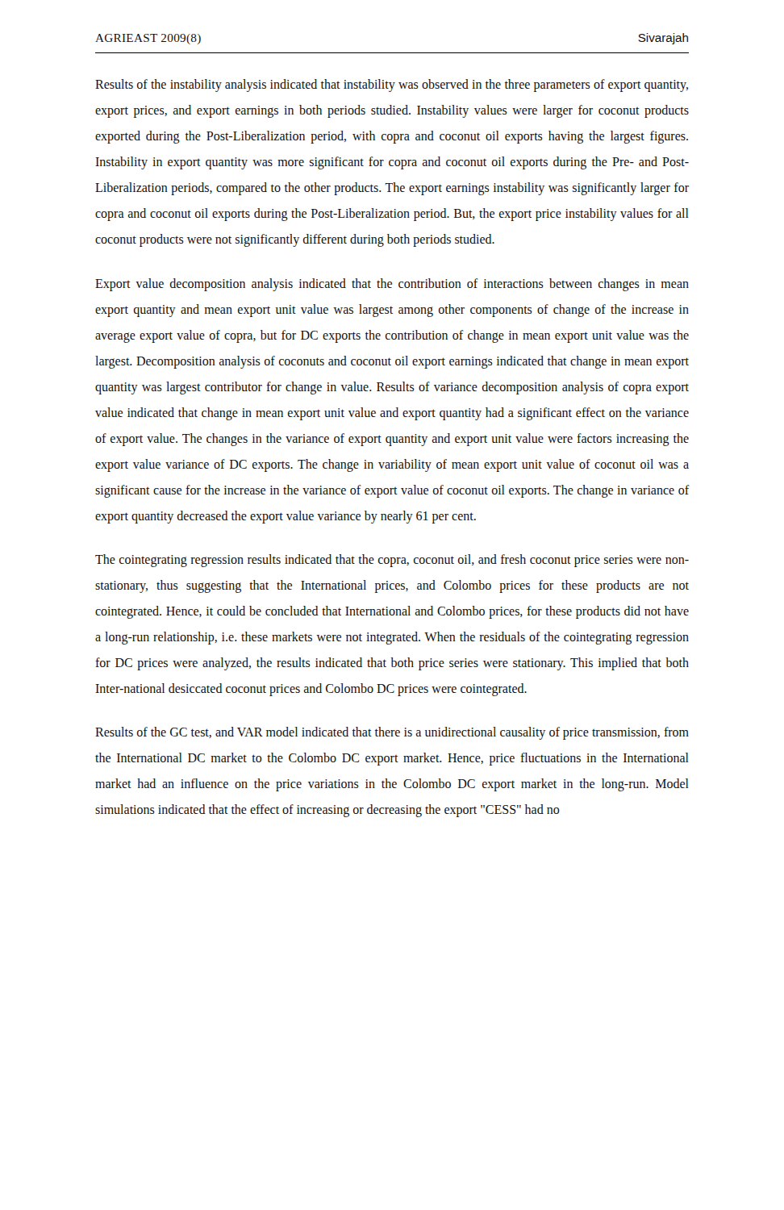AGRIEAST 2009(8) Sivarajah
Results of the instability analysis indicated that instability was observed in the three parameters of export quantity, export prices, and export earnings in both periods studied. Instability values were larger for coconut products exported during the Post-Liberalization period, with copra and coconut oil exports having the largest figures. Instability in export quantity was more significant for copra and coconut oil exports during the Pre- and Post-Liberalization periods, compared to the other products. The export earnings instability was significantly larger for copra and coconut oil exports during the Post-Liberalization period. But, the export price instability values for all coconut products were not significantly different during both periods studied.
Export value decomposition analysis indicated that the contribution of interactions between changes in mean export quantity and mean export unit value was largest among other components of change of the increase in average export value of copra, but for DC exports the contribution of change in mean export unit value was the largest. Decomposition analysis of coconuts and coconut oil export earnings indicated that change in mean export quantity was largest contributor for change in value. Results of variance decomposition analysis of copra export value indicated that change in mean export unit value and export quantity had a significant effect on the variance of export value. The changes in the variance of export quantity and export unit value were factors increasing the export value variance of DC exports. The change in variability of mean export unit value of coconut oil was a significant cause for the increase in the variance of export value of coconut oil exports. The change in variance of export quantity decreased the export value variance by nearly 61 per cent.
The cointegrating regression results indicated that the copra, coconut oil, and fresh coconut price series were non-stationary, thus suggesting that the International prices, and Colombo prices for these products are not cointegrated. Hence, it could be concluded that International and Colombo prices, for these products did not have a long-run relationship, i.e. these markets were not integrated. When the residuals of the cointegrating regression for DC prices were analyzed, the results indicated that both price series were stationary. This implied that both Inter-national desiccated coconut prices and Colombo DC prices were cointegrated.
Results of the GC test, and VAR model indicated that there is a unidirectional causality of price transmission, from the International DC market to the Colombo DC export market. Hence, price fluctuations in the International market had an influence on the price variations in the Colombo DC export market in the long-run. Model simulations indicated that the effect of increasing or decreasing the export "CESS" had no